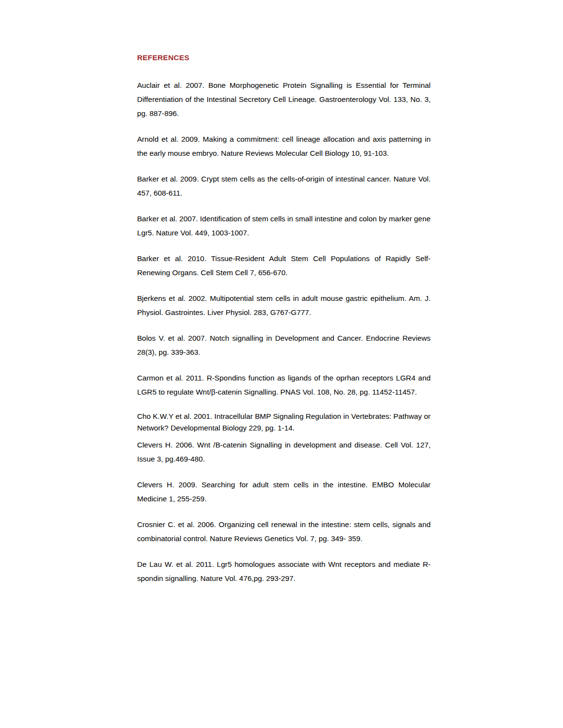REFERENCES
Auclair et al. 2007. Bone Morphogenetic Protein Signalling is Essential for Terminal Differentiation of the Intestinal Secretory Cell Lineage. Gastroenterology Vol. 133, No. 3, pg. 887-896.
Arnold et al. 2009. Making a commitment: cell lineage allocation and axis patterning in the early mouse embryo. Nature Reviews Molecular Cell Biology 10, 91-103.
Barker et al. 2009. Crypt stem cells as the cells-of-origin of intestinal cancer. Nature Vol. 457, 608-611.
Barker et al. 2007. Identification of stem cells in small intestine and colon by marker gene Lgr5. Nature Vol. 449, 1003-1007.
Barker et al. 2010. Tissue-Resident Adult Stem Cell Populations of Rapidly Self-Renewing Organs. Cell Stem Cell 7, 656-670.
Bjerkens et al. 2002. Multipotential stem cells in adult mouse gastric epithelium. Am. J. Physiol. Gastrointes. Liver Physiol. 283, G767-G777.
Bolos V. et al. 2007. Notch signalling in Development and Cancer. Endocrine Reviews 28(3), pg. 339-363.
Carmon et al. 2011. R-Spondins function as ligands of the oprhan receptors LGR4 and LGR5 to regulate Wnt/β-catenin Signalling. PNAS Vol. 108, No. 28, pg. 11452-11457.
Cho K.W.Y et al. 2001. Intracellular BMP Signaling Regulation in Vertebrates: Pathway or Network? Developmental Biology 229, pg. 1-14.
Clevers H. 2006. Wnt /B-catenin Signalling in development and disease. Cell Vol. 127, Issue 3, pg.469-480.
Clevers H. 2009. Searching for adult stem cells in the intestine. EMBO Molecular Medicine 1, 255-259.
Crosnier C. et al. 2006. Organizing cell renewal in the intestine: stem cells, signals and combinatorial control. Nature Reviews Genetics Vol. 7, pg. 349- 359.
De Lau W. et al. 2011. Lgr5 homologues associate with Wnt receptors and mediate R-spondin signalling. Nature Vol. 476,pg. 293-297.